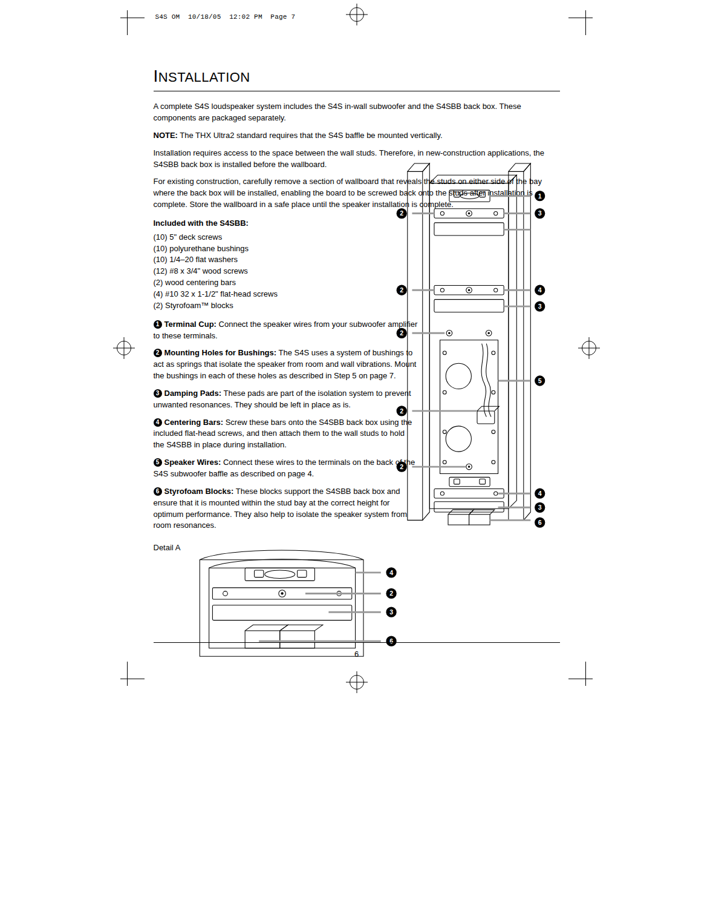S4S OM 10/18/05 12:02 PM Page 7
INSTALLATION
A complete S4S loudspeaker system includes the S4S in-wall subwoofer and the S4SBB back box. These components are packaged separately.
NOTE: The THX Ultra2 standard requires that the S4S baffle be mounted vertically.
Installation requires access to the space between the wall studs. Therefore, in new-construction applications, the S4SBB back box is installed before the wallboard.
For existing construction, carefully remove a section of wallboard that reveals the studs on either side of the bay where the back box will be installed, enabling the board to be screwed back onto the studs after installation is complete. Store the wallboard in a safe place until the speaker installation is complete.
Included with the S4SBB:
(10) 5" deck screws
(10) polyurethane bushings
(10) 1/4–20 flat washers
(12) #8 x 3/4" wood screws
(2) wood centering bars
(4) #10 32 x 1-1/2" flat-head screws
(2) Styrofoam™ blocks
1 Terminal Cup: Connect the speaker wires from your subwoofer amplifier to these terminals.
2 Mounting Holes for Bushings: The S4S uses a system of bushings to act as springs that isolate the speaker from room and wall vibrations. Mount the bushings in each of these holes as described in Step 5 on page 7.
3 Damping Pads: These pads are part of the isolation system to prevent unwanted resonances. They should be left in place as is.
4 Centering Bars: Screw these bars onto the S4SBB back box using the included flat-head screws, and then attach them to the wall studs to hold the S4SBB in place during installation.
5 Speaker Wires: Connect these wires to the terminals on the back of the S4S subwoofer baffle as described on page 4.
6 Styrofoam Blocks: These blocks support the S4SBB back box and ensure that it is mounted within the stud bay at the correct height for optimum performance. They also help to isolate the speaker system from room resonances.
Detail A
4 2 3 6
1 3 4 3 5 4 3 6 2 2 2 2 2
6